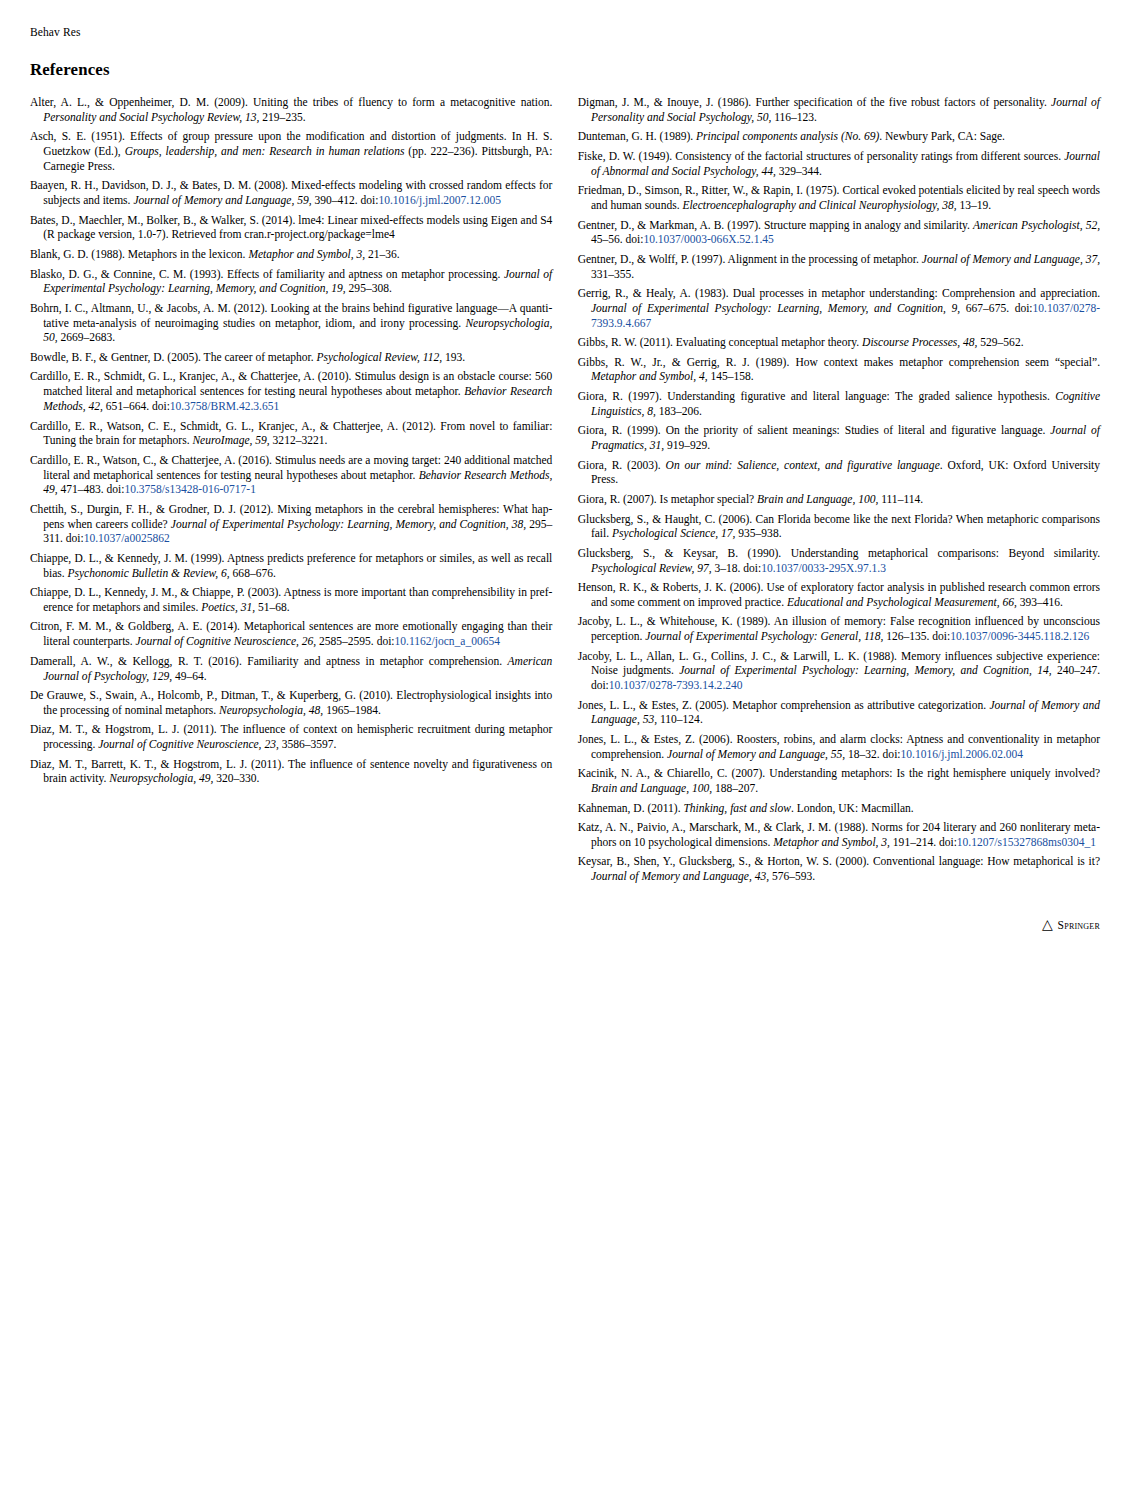Behav Res
References
Alter, A. L., & Oppenheimer, D. M. (2009). Uniting the tribes of fluency to form a metacognitive nation. Personality and Social Psychology Review, 13, 219–235.
Asch, S. E. (1951). Effects of group pressure upon the modification and distortion of judgments. In H. S. Guetzkow (Ed.), Groups, leadership, and men: Research in human relations (pp. 222–236). Pittsburgh, PA: Carnegie Press.
Baayen, R. H., Davidson, D. J., & Bates, D. M. (2008). Mixed-effects modeling with crossed random effects for subjects and items. Journal of Memory and Language, 59, 390–412. doi:10.1016/j.jml.2007.12.005
Bates, D., Maechler, M., Bolker, B., & Walker, S. (2014). lme4: Linear mixed-effects models using Eigen and S4 (R package version, 1.0-7). Retrieved from cran.r-project.org/package=lme4
Blank, G. D. (1988). Metaphors in the lexicon. Metaphor and Symbol, 3, 21–36.
Blasko, D. G., & Connine, C. M. (1993). Effects of familiarity and aptness on metaphor processing. Journal of Experimental Psychology: Learning, Memory, and Cognition, 19, 295–308.
Bohrn, I. C., Altmann, U., & Jacobs, A. M. (2012). Looking at the brains behind figurative language—A quantitative meta-analysis of neuroimaging studies on metaphor, idiom, and irony processing. Neuropsychologia, 50, 2669–2683.
Bowdle, B. F., & Gentner, D. (2005). The career of metaphor. Psychological Review, 112, 193.
Cardillo, E. R., Schmidt, G. L., Kranjec, A., & Chatterjee, A. (2010). Stimulus design is an obstacle course: 560 matched literal and metaphorical sentences for testing neural hypotheses about metaphor. Behavior Research Methods, 42, 651–664. doi:10.3758/BRM.42.3.651
Cardillo, E. R., Watson, C. E., Schmidt, G. L., Kranjec, A., & Chatterjee, A. (2012). From novel to familiar: Tuning the brain for metaphors. NeuroImage, 59, 3212–3221.
Cardillo, E. R., Watson, C., & Chatterjee, A. (2016). Stimulus needs are a moving target: 240 additional matched literal and metaphorical sentences for testing neural hypotheses about metaphor. Behavior Research Methods, 49, 471–483. doi:10.3758/s13428-016-0717-1
Chettih, S., Durgin, F. H., & Grodner, D. J. (2012). Mixing metaphors in the cerebral hemispheres: What happens when careers collide? Journal of Experimental Psychology: Learning, Memory, and Cognition, 38, 295–311. doi:10.1037/a0025862
Chiappe, D. L., & Kennedy, J. M. (1999). Aptness predicts preference for metaphors or similes, as well as recall bias. Psychonomic Bulletin & Review, 6, 668–676.
Chiappe, D. L., Kennedy, J. M., & Chiappe, P. (2003). Aptness is more important than comprehensibility in preference for metaphors and similes. Poetics, 31, 51–68.
Citron, F. M. M., & Goldberg, A. E. (2014). Metaphorical sentences are more emotionally engaging than their literal counterparts. Journal of Cognitive Neuroscience, 26, 2585–2595. doi:10.1162/jocn_a_00654
Damerall, A. W., & Kellogg, R. T. (2016). Familiarity and aptness in metaphor comprehension. American Journal of Psychology, 129, 49–64.
De Grauwe, S., Swain, A., Holcomb, P., Ditman, T., & Kuperberg, G. (2010). Electrophysiological insights into the processing of nominal metaphors. Neuropsychologia, 48, 1965–1984.
Diaz, M. T., & Hogstrom, L. J. (2011). The influence of context on hemispheric recruitment during metaphor processing. Journal of Cognitive Neuroscience, 23, 3586–3597.
Diaz, M. T., Barrett, K. T., & Hogstrom, L. J. (2011). The influence of sentence novelty and figurativeness on brain activity. Neuropsychologia, 49, 320–330.
Digman, J. M., & Inouye, J. (1986). Further specification of the five robust factors of personality. Journal of Personality and Social Psychology, 50, 116–123.
Dunteman, G. H. (1989). Principal components analysis (No. 69). Newbury Park, CA: Sage.
Fiske, D. W. (1949). Consistency of the factorial structures of personality ratings from different sources. Journal of Abnormal and Social Psychology, 44, 329–344.
Friedman, D., Simson, R., Ritter, W., & Rapin, I. (1975). Cortical evoked potentials elicited by real speech words and human sounds. Electroencephalography and Clinical Neurophysiology, 38, 13–19.
Gentner, D., & Markman, A. B. (1997). Structure mapping in analogy and similarity. American Psychologist, 52, 45–56. doi:10.1037/0003-066X.52.1.45
Gentner, D., & Wolff, P. (1997). Alignment in the processing of metaphor. Journal of Memory and Language, 37, 331–355.
Gerrig, R., & Healy, A. (1983). Dual processes in metaphor understanding: Comprehension and appreciation. Journal of Experimental Psychology: Learning, Memory, and Cognition, 9, 667–675. doi:10.1037/0278-7393.9.4.667
Gibbs, R. W. (2011). Evaluating conceptual metaphor theory. Discourse Processes, 48, 529–562.
Gibbs, R. W., Jr., & Gerrig, R. J. (1989). How context makes metaphor comprehension seem “special”. Metaphor and Symbol, 4, 145–158.
Giora, R. (1997). Understanding figurative and literal language: The graded salience hypothesis. Cognitive Linguistics, 8, 183–206.
Giora, R. (1999). On the priority of salient meanings: Studies of literal and figurative language. Journal of Pragmatics, 31, 919–929.
Giora, R. (2003). On our mind: Salience, context, and figurative language. Oxford, UK: Oxford University Press.
Giora, R. (2007). Is metaphor special? Brain and Language, 100, 111–114.
Glucksberg, S., & Haught, C. (2006). Can Florida become like the next Florida? When metaphoric comparisons fail. Psychological Science, 17, 935–938.
Glucksberg, S., & Keysar, B. (1990). Understanding metaphorical comparisons: Beyond similarity. Psychological Review, 97, 3–18. doi:10.1037/0033-295X.97.1.3
Henson, R. K., & Roberts, J. K. (2006). Use of exploratory factor analysis in published research common errors and some comment on improved practice. Educational and Psychological Measurement, 66, 393–416.
Jacoby, L. L., & Whitehouse, K. (1989). An illusion of memory: False recognition influenced by unconscious perception. Journal of Experimental Psychology: General, 118, 126–135. doi:10.1037/0096-3445.118.2.126
Jacoby, L. L., Allan, L. G., Collins, J. C., & Larwill, L. K. (1988). Memory influences subjective experience: Noise judgments. Journal of Experimental Psychology: Learning, Memory, and Cognition, 14, 240–247. doi:10.1037/0278-7393.14.2.240
Jones, L. L., & Estes, Z. (2005). Metaphor comprehension as attributive categorization. Journal of Memory and Language, 53, 110–124.
Jones, L. L., & Estes, Z. (2006). Roosters, robins, and alarm clocks: Aptness and conventionality in metaphor comprehension. Journal of Memory and Language, 55, 18–32. doi:10.1016/j.jml.2006.02.004
Kacinik, N. A., & Chiarello, C. (2007). Understanding metaphors: Is the right hemisphere uniquely involved? Brain and Language, 100, 188–207.
Kahneman, D. (2011). Thinking, fast and slow. London, UK: Macmillan.
Katz, A. N., Paivio, A., Marschark, M., & Clark, J. M. (1988). Norms for 204 literary and 260 nonliterary metaphors on 10 psychological dimensions. Metaphor and Symbol, 3, 191–214. doi:10.1207/s15327868ms0304_1
Keysar, B., Shen, Y., Glucksberg, S., & Horton, W. S. (2000). Conventional language: How metaphorical is it? Journal of Memory and Language, 43, 576–593.
△Springer